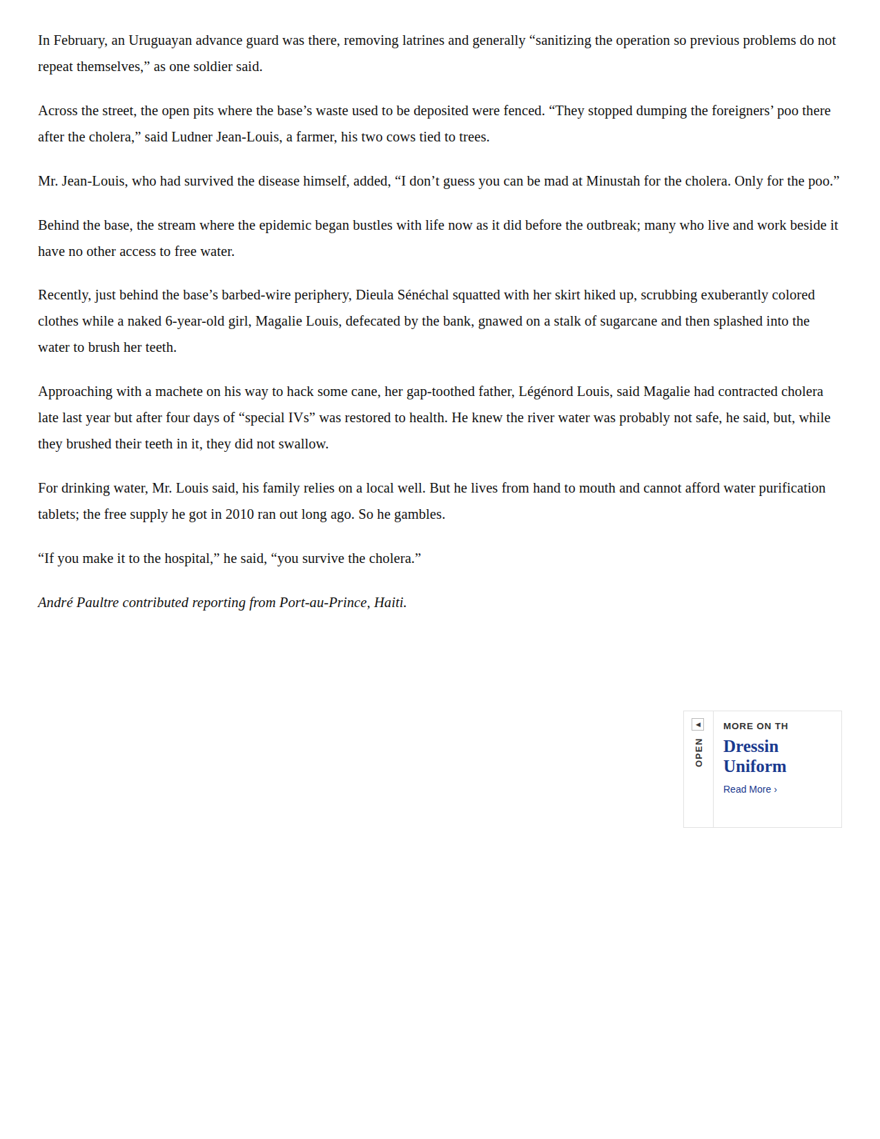In February, an Uruguayan advance guard was there, removing latrines and generally “sanitizing the operation so previous problems do not repeat themselves,” as one soldier said.
Across the street, the open pits where the base’s waste used to be deposited were fenced. “They stopped dumping the foreigners’ poo there after the cholera,” said Ludner Jean-Louis, a farmer, his two cows tied to trees.
Mr. Jean-Louis, who had survived the disease himself, added, “I don’t guess you can be mad at Minustah for the cholera. Only for the poo.”
Behind the base, the stream where the epidemic began bustles with life now as it did before the outbreak; many who live and work beside it have no other access to free water.
Recently, just behind the base’s barbed-wire periphery, Dieula Sénéchal squatted with her skirt hiked up, scrubbing exuberantly colored clothes while a naked 6-year-old girl, Magalie Louis, defecated by the bank, gnawed on a stalk of sugarcane and then splashed into the water to brush her teeth.
Approaching with a machete on his way to hack some cane, her gap-toothed father, Légénord Louis, said Magalie had contracted cholera late last year but after four days of “special IVs” was restored to health. He knew the river water was probably not safe, he said, but, while they brushed their teeth in it, they did not swallow.
For drinking water, Mr. Louis said, his family relies on a local well. But he lives from hand to mouth and cannot afford water purification tablets; the free supply he got in 2010 ran out long ago. So he gambles.
“If you make it to the hospital,” he said, “you survive the cholera.”
André Paultre contributed reporting from Port-au-Prince, Haiti.
◀
OPEN
MORE ON TH
Dressin
Uniform
Read More ›